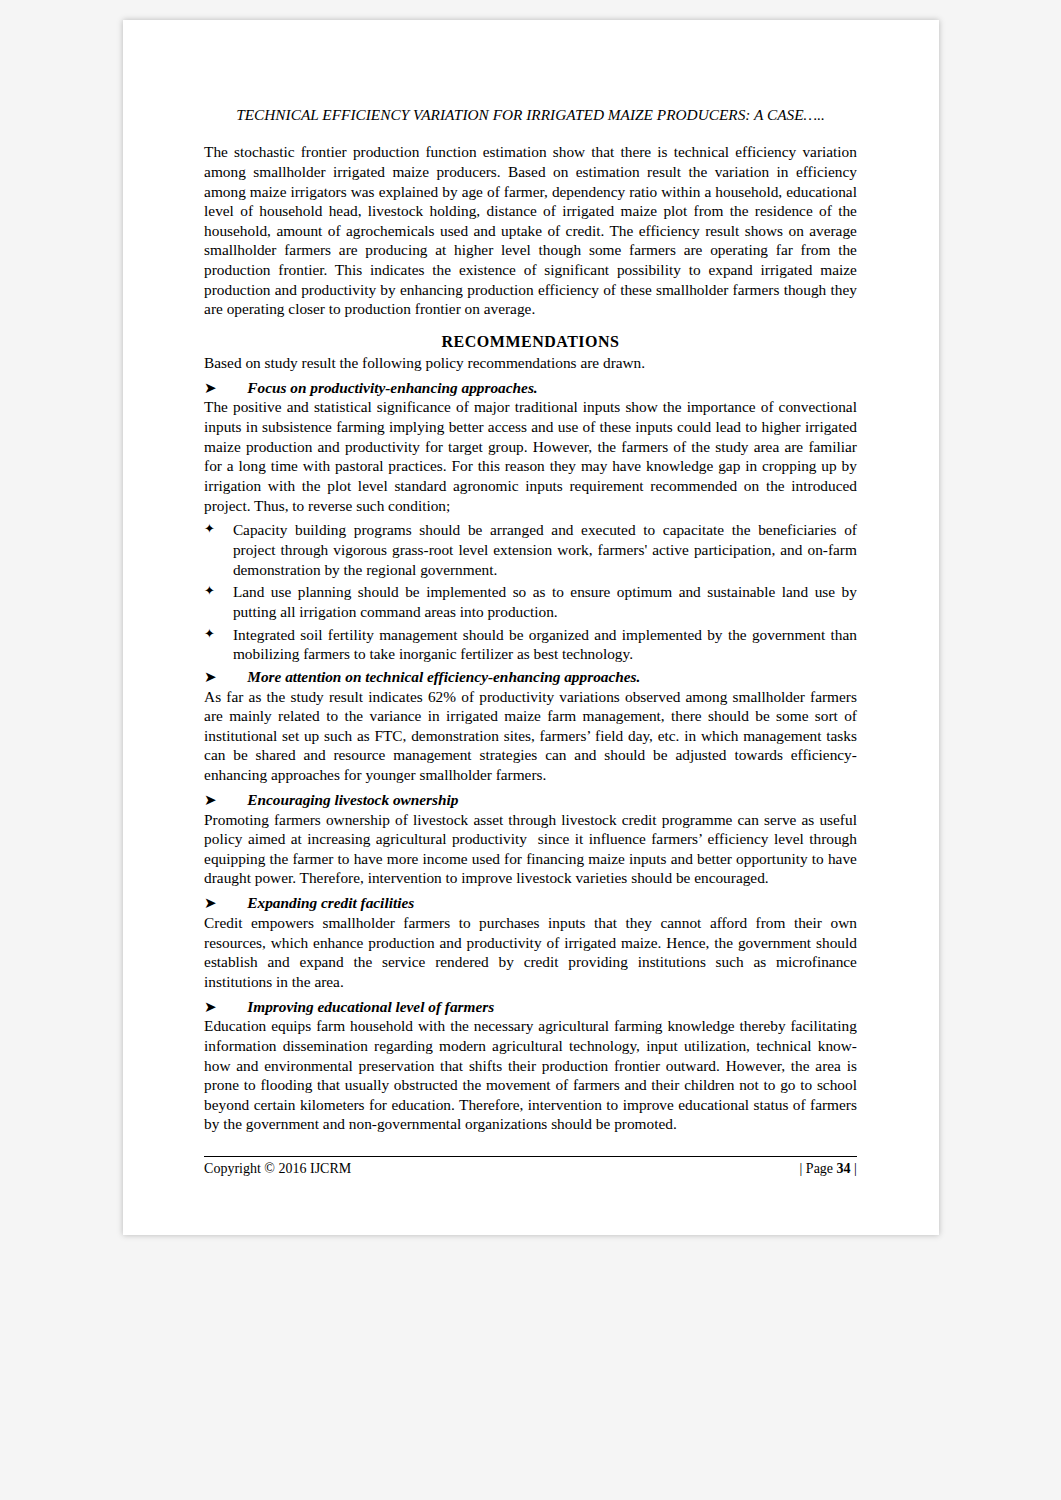TECHNICAL EFFICIENCY VARIATION FOR IRRIGATED MAIZE PRODUCERS: A CASE…..
The stochastic frontier production function estimation show that there is technical efficiency variation among smallholder irrigated maize producers. Based on estimation result the variation in efficiency among maize irrigators was explained by age of farmer, dependency ratio within a household, educational level of household head, livestock holding, distance of irrigated maize plot from the residence of the household, amount of agrochemicals used and uptake of credit. The efficiency result shows on average smallholder farmers are producing at higher level though some farmers are operating far from the production frontier. This indicates the existence of significant possibility to expand irrigated maize production and productivity by enhancing production efficiency of these smallholder farmers though they are operating closer to production frontier on average.
RECOMMENDATIONS
Based on study result the following policy recommendations are drawn.
➤Focus on productivity-enhancing approaches.
The positive and statistical significance of major traditional inputs show the importance of convectional inputs in subsistence farming implying better access and use of these inputs could lead to higher irrigated maize production and productivity for target group. However, the farmers of the study area are familiar for a long time with pastoral practices. For this reason they may have knowledge gap in cropping up by irrigation with the plot level standard agronomic inputs requirement recommended on the introduced project. Thus, to reverse such condition;
✦Capacity building programs should be arranged and executed to capacitate the beneficiaries of project through vigorous grass-root level extension work, farmers' active participation, and on-farm demonstration by the regional government.
✦Land use planning should be implemented so as to ensure optimum and sustainable land use by putting all irrigation command areas into production.
✦Integrated soil fertility management should be organized and implemented by the government than mobilizing farmers to take inorganic fertilizer as best technology.
➤More attention on technical efficiency-enhancing approaches.
As far as the study result indicates 62% of productivity variations observed among smallholder farmers are mainly related to the variance in irrigated maize farm management, there should be some sort of institutional set up such as FTC, demonstration sites, farmers’ field day, etc. in which management tasks can be shared and resource management strategies can and should be adjusted towards efficiency-enhancing approaches for younger smallholder farmers.
➤Encouraging livestock ownership
Promoting farmers ownership of livestock asset through livestock credit programme can serve as useful policy aimed at increasing agricultural productivity since it influence farmers’ efficiency level through equipping the farmer to have more income used for financing maize inputs and better opportunity to have draught power. Therefore, intervention to improve livestock varieties should be encouraged.
➤Expanding credit facilities
Credit empowers smallholder farmers to purchases inputs that they cannot afford from their own resources, which enhance production and productivity of irrigated maize. Hence, the government should establish and expand the service rendered by credit providing institutions such as microfinance institutions in the area.
➤Improving educational level of farmers
Education equips farm household with the necessary agricultural farming knowledge thereby facilitating information dissemination regarding modern agricultural technology, input utilization, technical know-how and environmental preservation that shifts their production frontier outward. However, the area is prone to flooding that usually obstructed the movement of farmers and their children not to go to school beyond certain kilometers for education. Therefore, intervention to improve educational status of farmers by the government and non-governmental organizations should be promoted.
Copyright © 2016 IJCRM
| Page 34 |